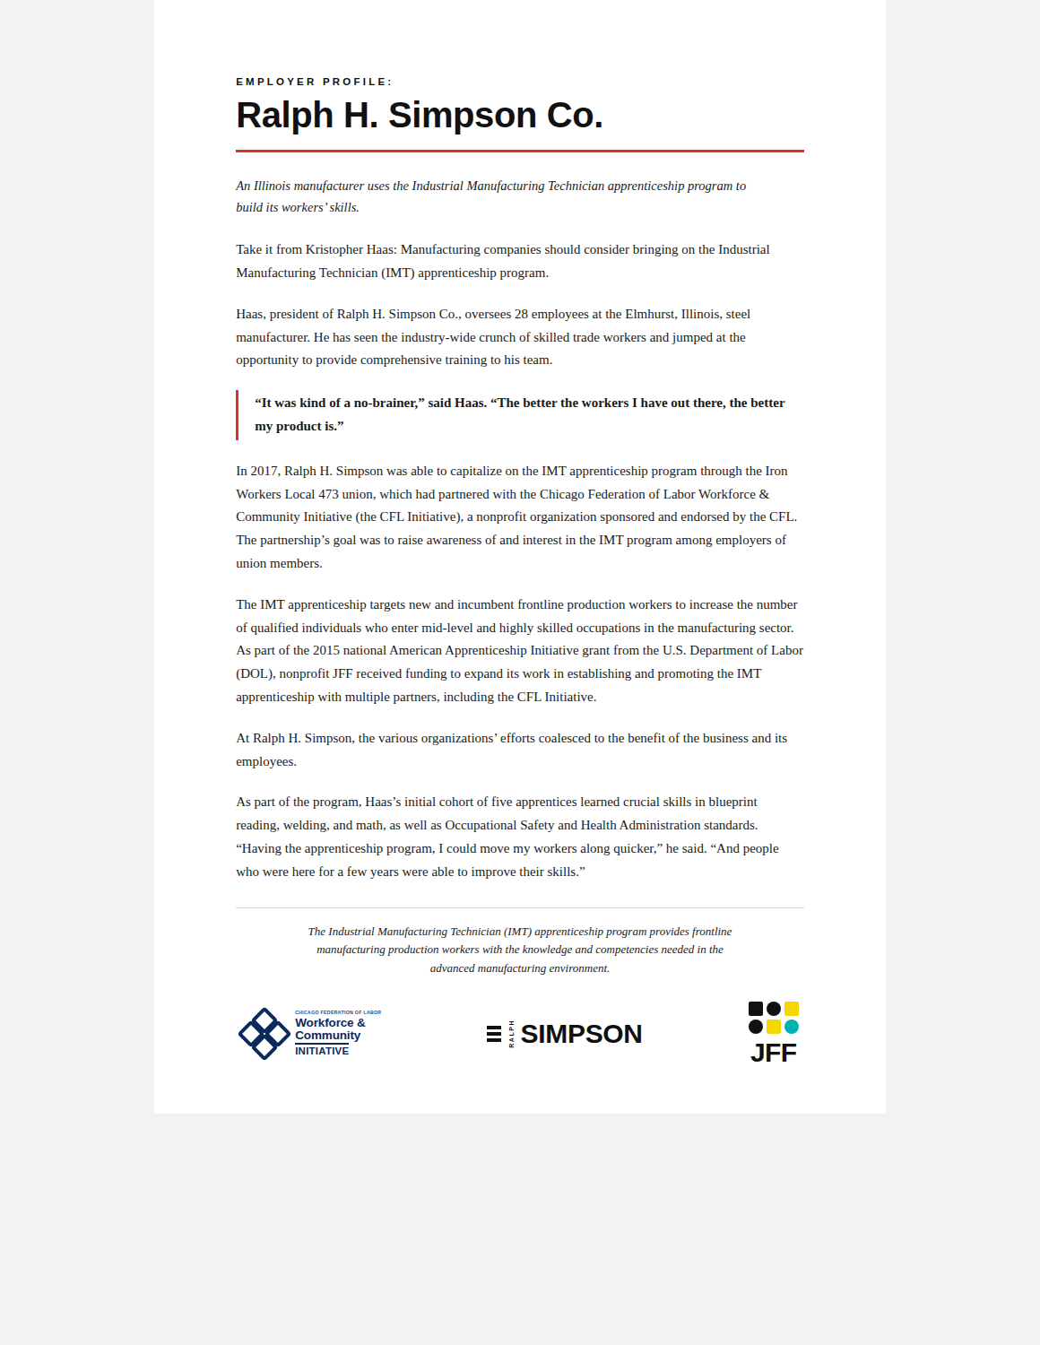Employer Profile:
Ralph H. Simpson Co.
An Illinois manufacturer uses the Industrial Manufacturing Technician apprenticeship program to build its workers’ skills.
Take it from Kristopher Haas: Manufacturing companies should consider bringing on the Industrial Manufacturing Technician (IMT) apprenticeship program.
Haas, president of Ralph H. Simpson Co., oversees 28 employees at the Elmhurst, Illinois, steel manufacturer. He has seen the industry-wide crunch of skilled trade workers and jumped at the opportunity to provide comprehensive training to his team.
“It was kind of a no-brainer,” said Haas. “The better the workers I have out there, the better my product is.”
In 2017, Ralph H. Simpson was able to capitalize on the IMT apprenticeship program through the Iron Workers Local 473 union, which had partnered with the Chicago Federation of Labor Workforce & Community Initiative (the CFL Initiative), a nonprofit organization sponsored and endorsed by the CFL. The partnership’s goal was to raise awareness of and interest in the IMT program among employers of union members.
The IMT apprenticeship targets new and incumbent frontline production workers to increase the number of qualified individuals who enter mid-level and highly skilled occupations in the manufacturing sector. As part of the 2015 national American Apprenticeship Initiative grant from the U.S. Department of Labor (DOL), nonprofit JFF received funding to expand its work in establishing and promoting the IMT apprenticeship with multiple partners, including the CFL Initiative.
At Ralph H. Simpson, the various organizations’ efforts coalesced to the benefit of the business and its employees.
As part of the program, Haas’s initial cohort of five apprentices learned crucial skills in blueprint reading, welding, and math, as well as Occupational Safety and Health Administration standards. “Having the apprenticeship program, I could move my workers along quicker,” he said. “And people who were here for a few years were able to improve their skills.”
The Industrial Manufacturing Technician (IMT) apprenticeship program provides frontline manufacturing production workers with the knowledge and competencies needed in the advanced manufacturing environment.
Chicago Federation of Labor
Workforce &
Community
Initiative
Ralph
SIMPSON
JFF